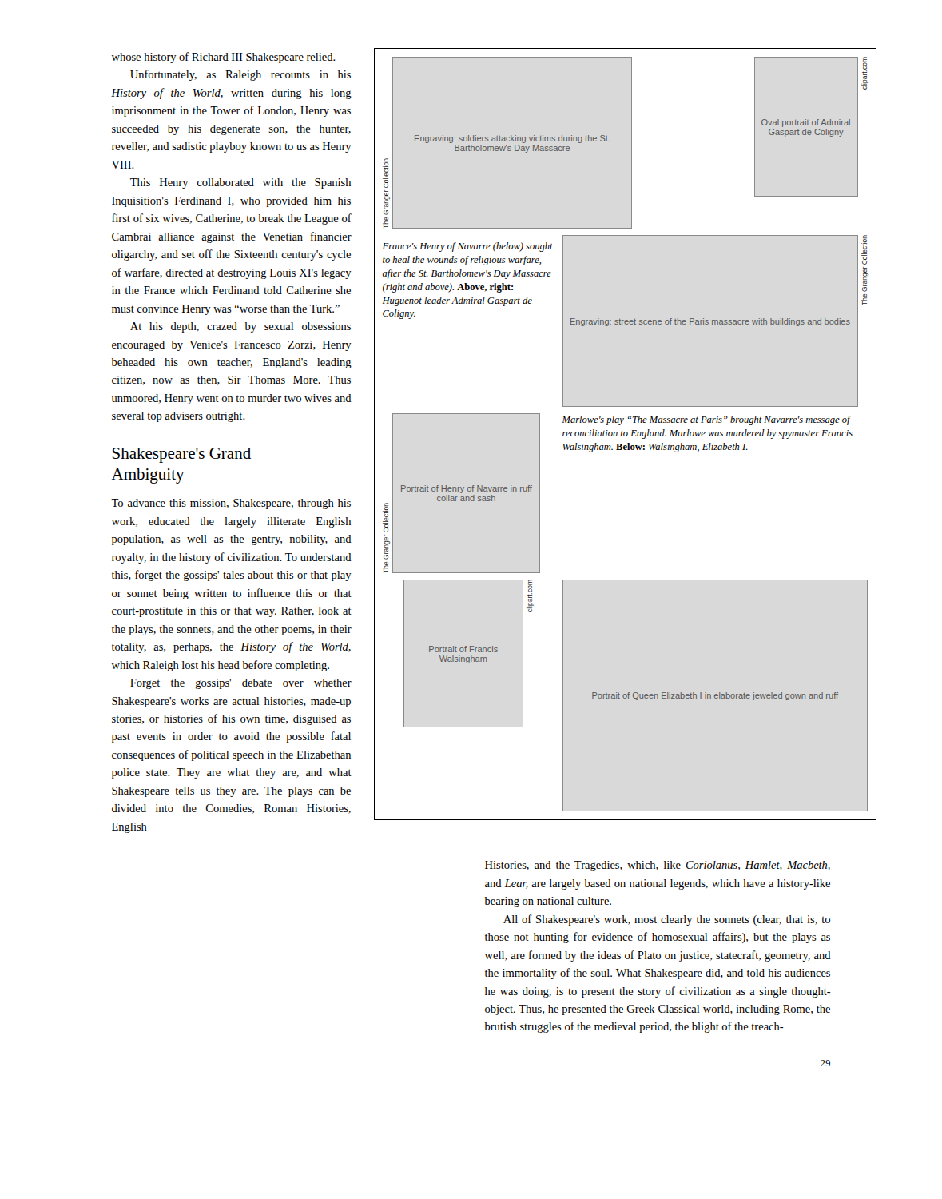whose history of Richard III Shakespeare relied.
Unfortunately, as Raleigh recounts in his History of the World, written during his long imprisonment in the Tower of London, Henry was succeeded by his degenerate son, the hunter, reveller, and sadistic playboy known to us as Henry VIII.
This Henry collaborated with the Spanish Inquisition's Ferdinand I, who provided him his first of six wives, Catherine, to break the League of Cambrai alliance against the Venetian financier oligarchy, and set off the Sixteenth century's cycle of warfare, directed at destroying Louis XI's legacy in the France which Ferdinand told Catherine she must convince Henry was “worse than the Turk.”
At his depth, crazed by sexual obsessions encouraged by Venice's Francesco Zorzi, Henry beheaded his own teacher, England's leading citizen, now as then, Sir Thomas More. Thus unmoored, Henry went on to murder two wives and several top advisers outright.
Shakespeare's Grand
Ambiguity
To advance this mission, Shakespeare, through his work, educated the largely illiterate English population, as well as the gentry, nobility, and royalty, in the history of civilization. To understand this, forget the gossips' tales about this or that play or sonnet being written to influence this or that court-prostitute in this or that way. Rather, look at the plays, the sonnets, and the other poems, in their totality, as, perhaps, the History of the World, which Raleigh lost his head before completing.
Forget the gossips' debate over whether Shakespeare's works are actual histories, made-up stories, or histories of his own time, disguised as past events in order to avoid the possible fatal consequences of political speech in the Elizabethan police state. They are what they are, and what Shakespeare tells us they are. The plays can be divided into the Comedies, Roman Histories, English
The Granger Collection
Engraving: soldiers attacking victims during the St. Bartholomew's Day Massacre
Oval portrait of Admiral Gaspart de Coligny
clipart.com
France's Henry of Navarre (below) sought to heal the wounds of religious warfare, after the St. Bartholomew's Day Massacre (right and above). Above, right: Huguenot leader Admiral Gaspart de Coligny.
Engraving: street scene of the Paris massacre with buildings and bodies
The Granger Collection
The Granger Collection
Portrait of Henry of Navarre in ruff collar and sash
Marlowe's play “The Massacre at Paris” brought Navarre's message of reconciliation to England. Marlowe was murdered by spymaster Francis Walsingham. Below: Walsingham, Elizabeth I.
Portrait of Francis Walsingham
clipart.com
Portrait of Queen Elizabeth I in elaborate jeweled gown and ruff
Histories, and the Tragedies, which, like Coriolanus, Hamlet, Macbeth, and Lear, are largely based on national legends, which have a history-like bearing on national culture.
All of Shakespeare's work, most clearly the sonnets (clear, that is, to those not hunting for evidence of homosexual affairs), but the plays as well, are formed by the ideas of Plato on justice, statecraft, geometry, and the immortality of the soul. What Shakespeare did, and told his audiences he was doing, is to present the story of civilization as a single thought-object. Thus, he presented the Greek Classical world, including Rome, the brutish struggles of the medieval period, the blight of the treach-
29